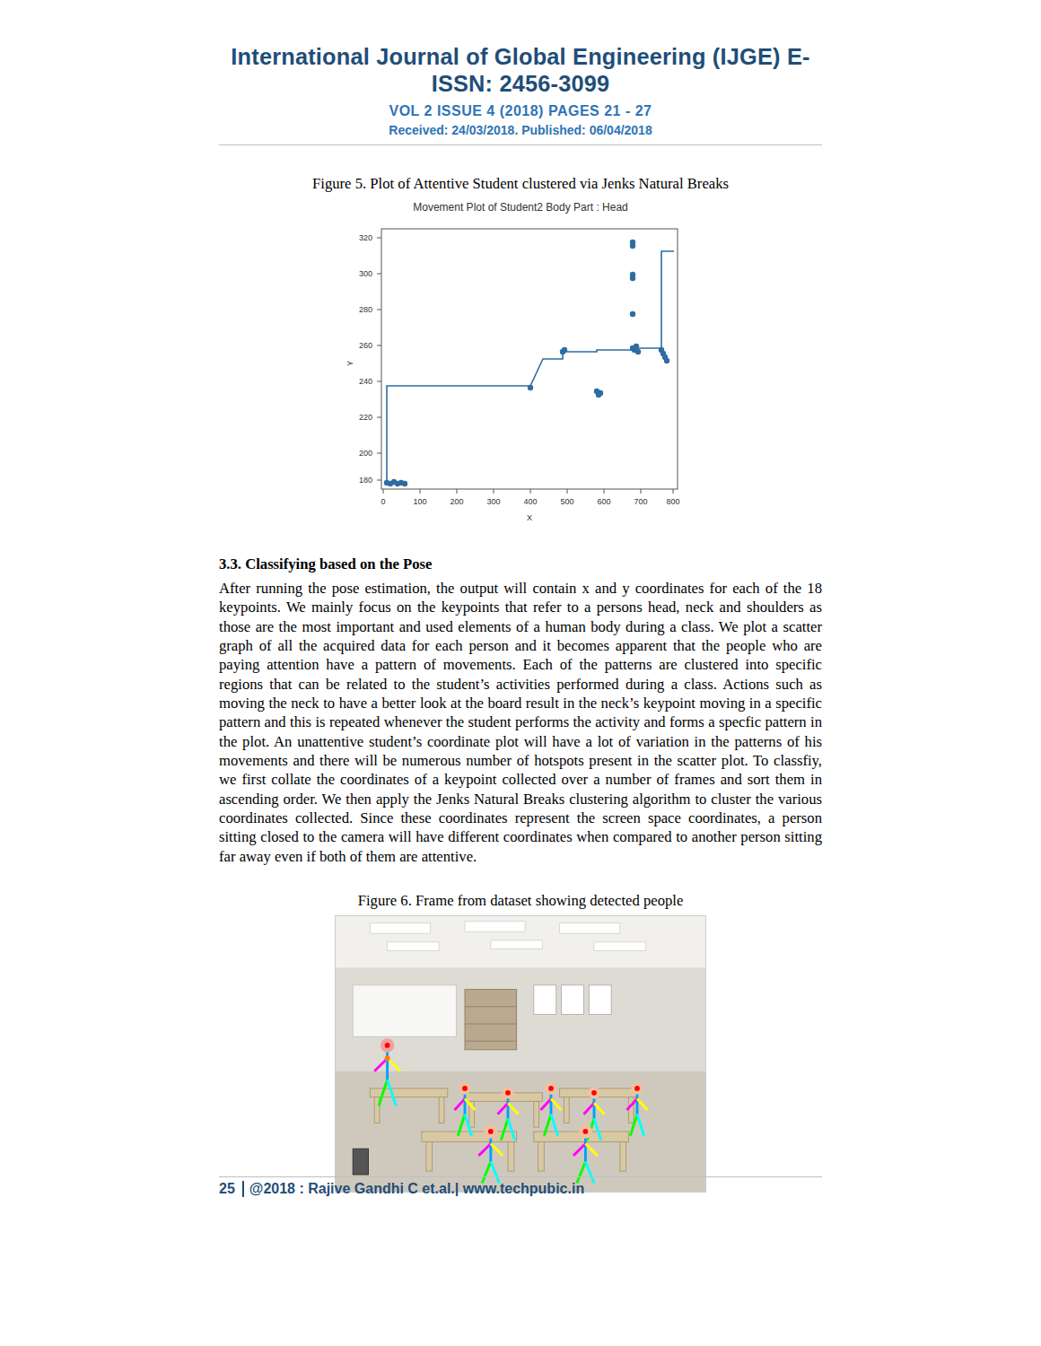International Journal of Global Engineering (IJGE) E- ISSN: 2456-3099
VOL 2 ISSUE 4 (2018) PAGES 21 - 27
Received: 24/03/2018. Published: 06/04/2018
Figure 5. Plot of Attentive Student clustered via Jenks Natural Breaks
Movement Plot of Student2 Body Part : Head
320 300 280 260 240 220 200 180 Y 0 100 200 300 400 500 600 700 800 X
3.3. Classifying based on the Pose
After running the pose estimation, the output will contain x and y coordinates for each of the 18 keypoints. We mainly focus on the keypoints that refer to a persons head, neck and shoulders as those are the most important and used elements of a human body during a class. We plot a scatter graph of all the acquired data for each person and it becomes apparent that the people who are paying attention have a pattern of movements. Each of the patterns are clustered into specific regions that can be related to the student’s activities performed during a class. Actions such as moving the neck to have a better look at the board result in the neck’s keypoint moving in a specific pattern and this is repeated whenever the student performs the activity and forms a specfic pattern in the plot. An unattentive student’s coordinate plot will have a lot of variation in the patterns of his movements and there will be numerous number of hotspots present in the scatter plot. To classfiy, we first collate the coordinates of a keypoint collected over a number of frames and sort them in ascending order. We then apply the Jenks Natural Breaks clustering algorithm to cluster the various coordinates collected. Since these coordinates represent the screen space coordinates, a person sitting closed to the camera will have different coordinates when compared to another person sitting far away even if both of them are attentive.
Figure 6. Frame from dataset showing detected people
25@2018 : Rajive Gandhi C et.al.| www.techpubic.in